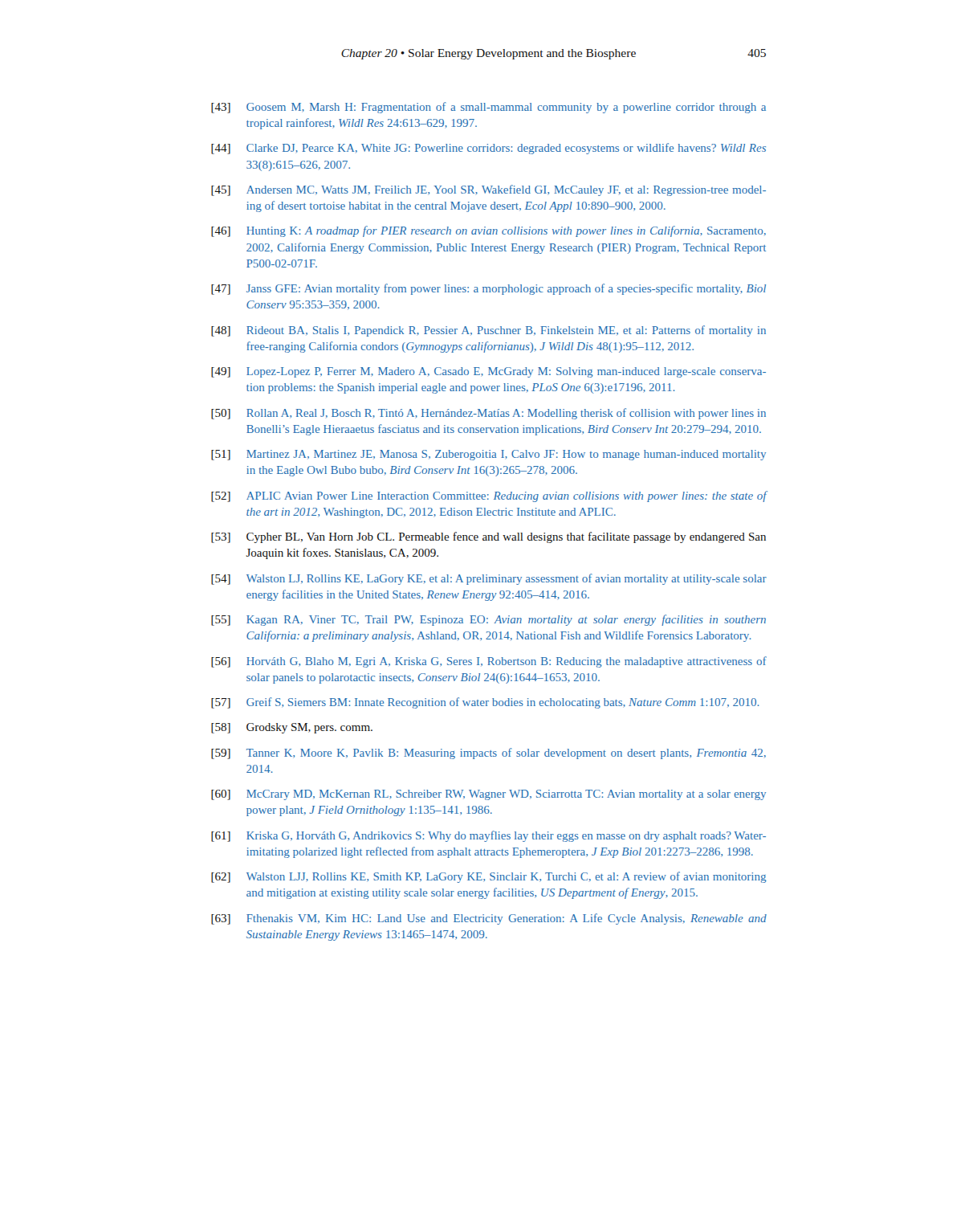Chapter 20 • Solar Energy Development and the Biosphere 405
[43] Goosem M, Marsh H: Fragmentation of a small-mammal community by a powerline corridor through a tropical rainforest, Wildl Res 24:613–629, 1997.
[44] Clarke DJ, Pearce KA, White JG: Powerline corridors: degraded ecosystems or wildlife havens? Wildl Res 33(8):615–626, 2007.
[45] Andersen MC, Watts JM, Freilich JE, Yool SR, Wakefield GI, McCauley JF, et al: Regression-tree modeling of desert tortoise habitat in the central Mojave desert, Ecol Appl 10:890–900, 2000.
[46] Hunting K: A roadmap for PIER research on avian collisions with power lines in California, Sacramento, 2002, California Energy Commission, Public Interest Energy Research (PIER) Program, Technical Report P500-02-071F.
[47] Janss GFE: Avian mortality from power lines: a morphologic approach of a species-specific mortality, Biol Conserv 95:353–359, 2000.
[48] Rideout BA, Stalis I, Papendick R, Pessier A, Puschner B, Finkelstein ME, et al: Patterns of mortality in free-ranging California condors (Gymnogyps californianus), J Wildl Dis 48(1):95–112, 2012.
[49] Lopez-Lopez P, Ferrer M, Madero A, Casado E, McGrady M: Solving man-induced large-scale conservation problems: the Spanish imperial eagle and power lines, PLoS One 6(3):e17196, 2011.
[50] Rollan A, Real J, Bosch R, Tintó A, Hernández-Matías A: Modelling therisk of collision with power lines in Bonelli’s Eagle Hieraaetus fasciatus and its conservation implications, Bird Conserv Int 20:279–294, 2010.
[51] Martinez JA, Martinez JE, Manosa S, Zuberogoitia I, Calvo JF: How to manage human-induced mortality in the Eagle Owl Bubo bubo, Bird Conserv Int 16(3):265–278, 2006.
[52] APLIC Avian Power Line Interaction Committee: Reducing avian collisions with power lines: the state of the art in 2012, Washington, DC, 2012, Edison Electric Institute and APLIC.
[53] Cypher BL, Van Horn Job CL. Permeable fence and wall designs that facilitate passage by endangered San Joaquin kit foxes. Stanislaus, CA, 2009.
[54] Walston LJ, Rollins KE, LaGory KE, et al: A preliminary assessment of avian mortality at utility-scale solar energy facilities in the United States, Renew Energy 92:405–414, 2016.
[55] Kagan RA, Viner TC, Trail PW, Espinoza EO: Avian mortality at solar energy facilities in southern California: a preliminary analysis, Ashland, OR, 2014, National Fish and Wildlife Forensics Laboratory.
[56] Horváth G, Blaho M, Egri A, Kriska G, Seres I, Robertson B: Reducing the maladaptive attractiveness of solar panels to polarotactic insects, Conserv Biol 24(6):1644–1653, 2010.
[57] Greif S, Siemers BM: Innate Recognition of water bodies in echolocating bats, Nature Comm 1:107, 2010.
[58] Grodsky SM, pers. comm.
[59] Tanner K, Moore K, Pavlik B: Measuring impacts of solar development on desert plants, Fremontia 42, 2014.
[60] McCrary MD, McKernan RL, Schreiber RW, Wagner WD, Sciarrotta TC: Avian mortality at a solar energy power plant, J Field Ornithology 1:135–141, 1986.
[61] Kriska G, Horváth G, Andrikovics S: Why do mayflies lay their eggs en masse on dry asphalt roads? Water-imitating polarized light reflected from asphalt attracts Ephemeroptera, J Exp Biol 201:2273–2286, 1998.
[62] Walston LJJ, Rollins KE, Smith KP, LaGory KE, Sinclair K, Turchi C, et al: A review of avian monitoring and mitigation at existing utility scale solar energy facilities, US Department of Energy, 2015.
[63] Fthenakis VM, Kim HC: Land Use and Electricity Generation: A Life Cycle Analysis, Renewable and Sustainable Energy Reviews 13:1465–1474, 2009.